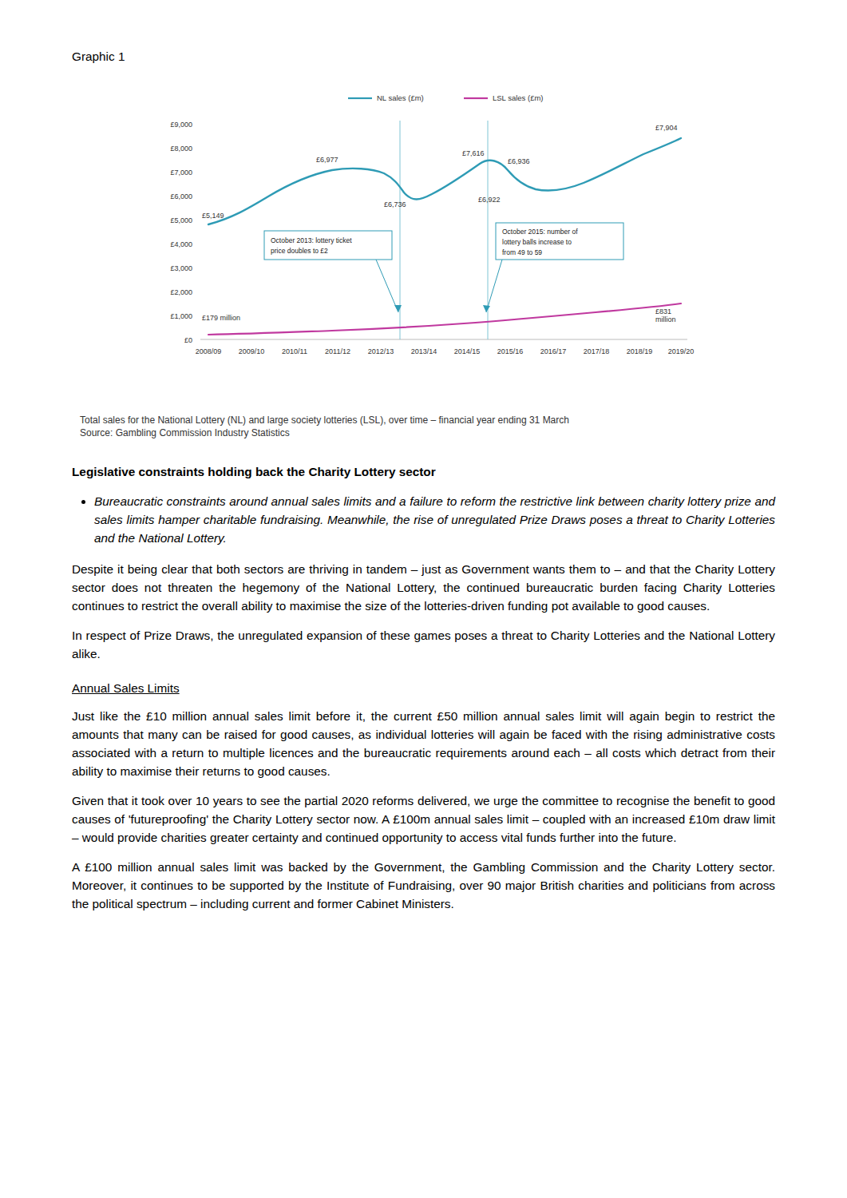Graphic 1
NL sales (£m) LSL sales (£m) £9,000 £8,000 £7,000 £6,000 £5,000 £4,000 £3,000 £2,000 £1,000 £0 £5,149 £6,977 £6,736 £7,616 £6,922 £6,936 £7,904 £179 million £831 million October 2013: lottery ticket price doubles to £2 October 2015: number of lottery balls increase to from 49 to 59 2008/09 2009/10 2010/11 2011/12 2012/13 2013/14 2014/15 2015/16 2016/17 2017/18 2018/19 2019/20
Total sales for the National Lottery (NL) and large society lotteries (LSL), over time – financial year ending 31 March
Source: Gambling Commission Industry Statistics
Legislative constraints holding back the Charity Lottery sector
Bureaucratic constraints around annual sales limits and a failure to reform the restrictive link between charity lottery prize and sales limits hamper charitable fundraising. Meanwhile, the rise of unregulated Prize Draws poses a threat to Charity Lotteries and the National Lottery.
Despite it being clear that both sectors are thriving in tandem – just as Government wants them to – and that the Charity Lottery sector does not threaten the hegemony of the National Lottery, the continued bureaucratic burden facing Charity Lotteries continues to restrict the overall ability to maximise the size of the lotteries-driven funding pot available to good causes.
In respect of Prize Draws, the unregulated expansion of these games poses a threat to Charity Lotteries and the National Lottery alike.
Annual Sales Limits
Just like the £10 million annual sales limit before it, the current £50 million annual sales limit will again begin to restrict the amounts that many can be raised for good causes, as individual lotteries will again be faced with the rising administrative costs associated with a return to multiple licences and the bureaucratic requirements around each – all costs which detract from their ability to maximise their returns to good causes.
Given that it took over 10 years to see the partial 2020 reforms delivered, we urge the committee to recognise the benefit to good causes of 'futureproofing' the Charity Lottery sector now. A £100m annual sales limit – coupled with an increased £10m draw limit – would provide charities greater certainty and continued opportunity to access vital funds further into the future.
A £100 million annual sales limit was backed by the Government, the Gambling Commission and the Charity Lottery sector. Moreover, it continues to be supported by the Institute of Fundraising, over 90 major British charities and politicians from across the political spectrum – including current and former Cabinet Ministers.